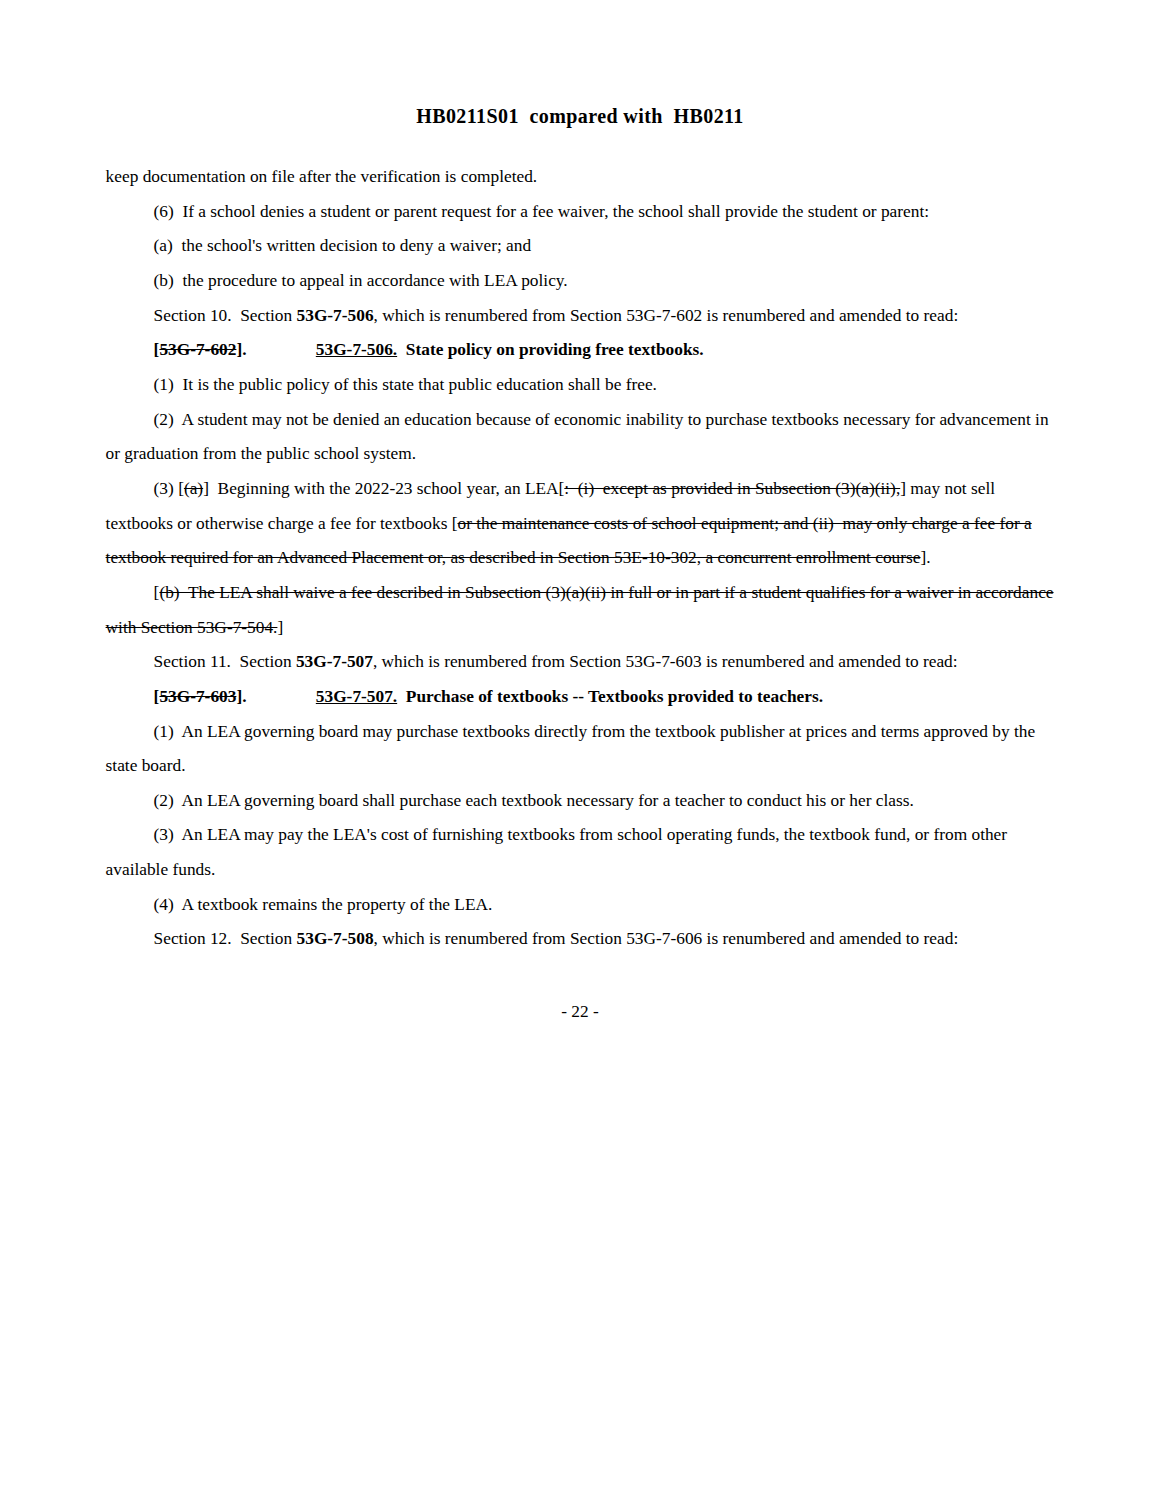HB0211S01 compared with HB0211
keep documentation on file after the verification is completed.
(6) If a school denies a student or parent request for a fee waiver, the school shall provide the student or parent:
(a) the school's written decision to deny a waiver; and
(b) the procedure to appeal in accordance with LEA policy.
Section 10. Section 53G-7-506, which is renumbered from Section 53G-7-602 is renumbered and amended to read:
[53G-7-602]. 53G-7-506. State policy on providing free textbooks.
(1) It is the public policy of this state that public education shall be free.
(2) A student may not be denied an education because of economic inability to purchase textbooks necessary for advancement in or graduation from the public school system.
(3) [(a)] Beginning with the 2022-23 school year, an LEA[: (i) except as provided in Subsection (3)(a)(ii),] may not sell textbooks or otherwise charge a fee for textbooks [or the maintenance costs of school equipment; and (ii) may only charge a fee for a textbook required for an Advanced Placement or, as described in Section 53E-10-302, a concurrent enrollment course].
[(b) The LEA shall waive a fee described in Subsection (3)(a)(ii) in full or in part if a student qualifies for a waiver in accordance with Section 53G-7-504.]
Section 11. Section 53G-7-507, which is renumbered from Section 53G-7-603 is renumbered and amended to read:
[53G-7-603]. 53G-7-507. Purchase of textbooks -- Textbooks provided to teachers.
(1) An LEA governing board may purchase textbooks directly from the textbook publisher at prices and terms approved by the state board.
(2) An LEA governing board shall purchase each textbook necessary for a teacher to conduct his or her class.
(3) An LEA may pay the LEA's cost of furnishing textbooks from school operating funds, the textbook fund, or from other available funds.
(4) A textbook remains the property of the LEA.
Section 12. Section 53G-7-508, which is renumbered from Section 53G-7-606 is renumbered and amended to read:
- 22 -